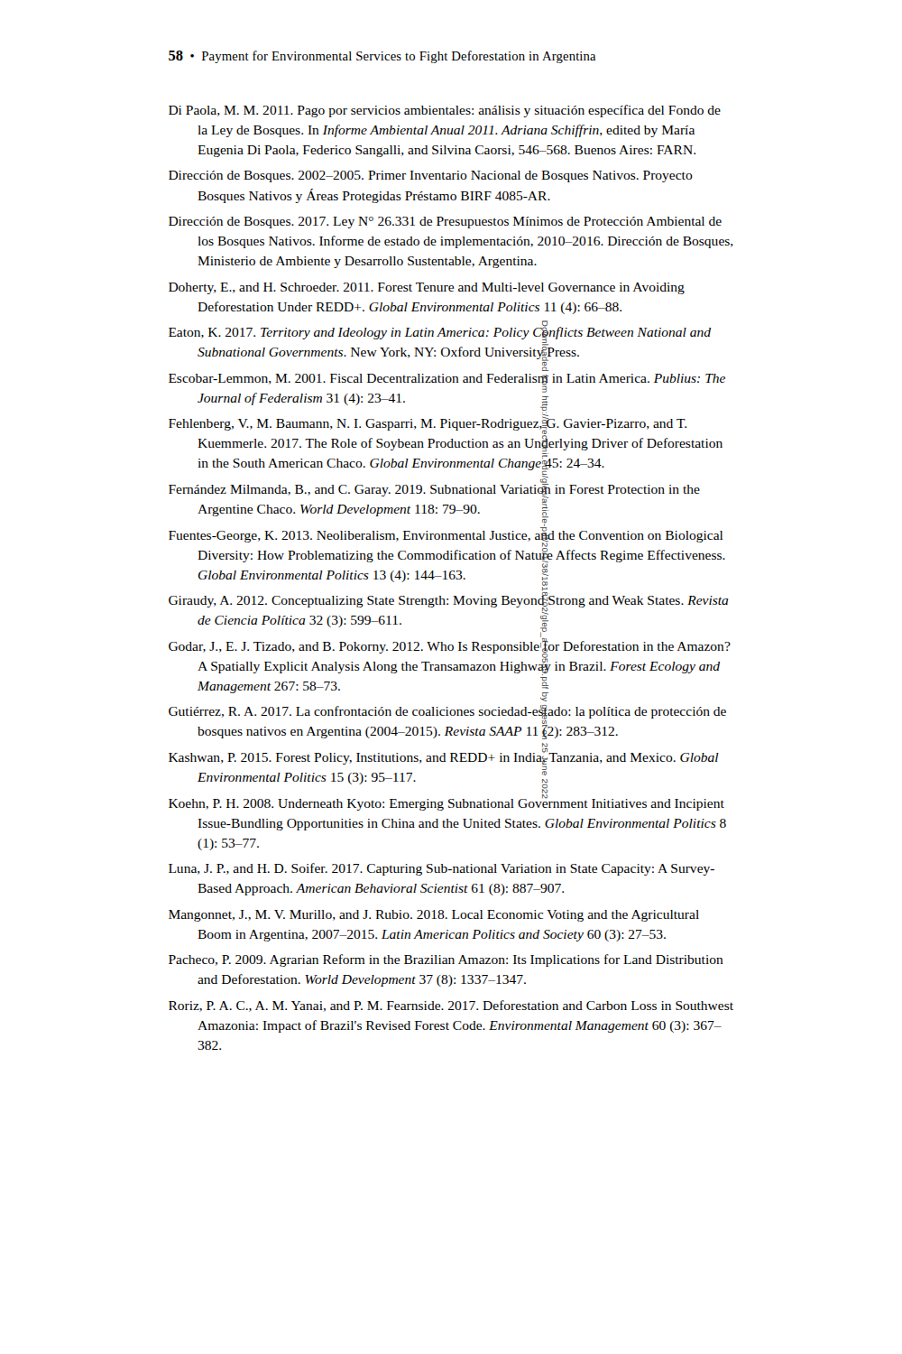58•Payment for Environmental Services to Fight Deforestation in Argentina
Di Paola, M. M. 2011. Pago por servicios ambientales: análisis y situación específica del Fondo de la Ley de Bosques. In Informe Ambiental Anual 2011. Adriana Schiffrin, edited by María Eugenia Di Paola, Federico Sangalli, and Silvina Caorsi, 546–568. Buenos Aires: FARN.
Dirección de Bosques. 2002–2005. Primer Inventario Nacional de Bosques Nativos. Proyecto Bosques Nativos y Áreas Protegidas Préstamo BIRF 4085-AR.
Dirección de Bosques. 2017. Ley N° 26.331 de Presupuestos Mínimos de Protección Ambiental de los Bosques Nativos. Informe de estado de implementación, 2010–2016. Dirección de Bosques, Ministerio de Ambiente y Desarrollo Sustentable, Argentina.
Doherty, E., and H. Schroeder. 2011. Forest Tenure and Multi-level Governance in Avoiding Deforestation Under REDD+. Global Environmental Politics 11 (4): 66–88.
Eaton, K. 2017. Territory and Ideology in Latin America: Policy Conflicts Between National and Subnational Governments. New York, NY: Oxford University Press.
Escobar-Lemmon, M. 2001. Fiscal Decentralization and Federalism in Latin America. Publius: The Journal of Federalism 31 (4): 23–41.
Fehlenberg, V., M. Baumann, N. I. Gasparri, M. Piquer-Rodriguez, G. Gavier-Pizarro, and T. Kuemmerle. 2017. The Role of Soybean Production as an Underlying Driver of Deforestation in the South American Chaco. Global Environmental Change 45: 24–34.
Fernández Milmanda, B., and C. Garay. 2019. Subnational Variation in Forest Protection in the Argentine Chaco. World Development 118: 79–90.
Fuentes-George, K. 2013. Neoliberalism, Environmental Justice, and the Convention on Biological Diversity: How Problematizing the Commodification of Nature Affects Regime Effectiveness. Global Environmental Politics 13 (4): 144–163.
Giraudy, A. 2012. Conceptualizing State Strength: Moving Beyond Strong and Weak States. Revista de Ciencia Política 32 (3): 599–611.
Godar, J., E. J. Tizado, and B. Pokorny. 2012. Who Is Responsible for Deforestation in the Amazon? A Spatially Explicit Analysis Along the Transamazon Highway in Brazil. Forest Ecology and Management 267: 58–73.
Gutiérrez, R. A. 2017. La confrontación de coaliciones sociedad-estado: la política de protección de bosques nativos en Argentina (2004–2015). Revista SAAP 11 (2): 283–312.
Kashwan, P. 2015. Forest Policy, Institutions, and REDD+ in India, Tanzania, and Mexico. Global Environmental Politics 15 (3): 95–117.
Koehn, P. H. 2008. Underneath Kyoto: Emerging Subnational Government Initiatives and Incipient Issue-Bundling Opportunities in China and the United States. Global Environmental Politics 8 (1): 53–77.
Luna, J. P., and H. D. Soifer. 2017. Capturing Sub-national Variation in State Capacity: A Survey-Based Approach. American Behavioral Scientist 61 (8): 887–907.
Mangonnet, J., M. V. Murillo, and J. Rubio. 2018. Local Economic Voting and the Agricultural Boom in Argentina, 2007–2015. Latin American Politics and Society 60 (3): 27–53.
Pacheco, P. 2009. Agrarian Reform in the Brazilian Amazon: Its Implications for Land Distribution and Deforestation. World Development 37 (8): 1337–1347.
Roriz, P. A. C., A. M. Yanai, and P. M. Fearnside. 2017. Deforestation and Carbon Loss in Southwest Amazonia: Impact of Brazil's Revised Forest Code. Environmental Management 60 (3): 367–382.
Downloaded from http://direct.mit.edu/glep/article-pdf/20/1/38/1818702/glep_a_00535.pdf by guest on 25 June 2022